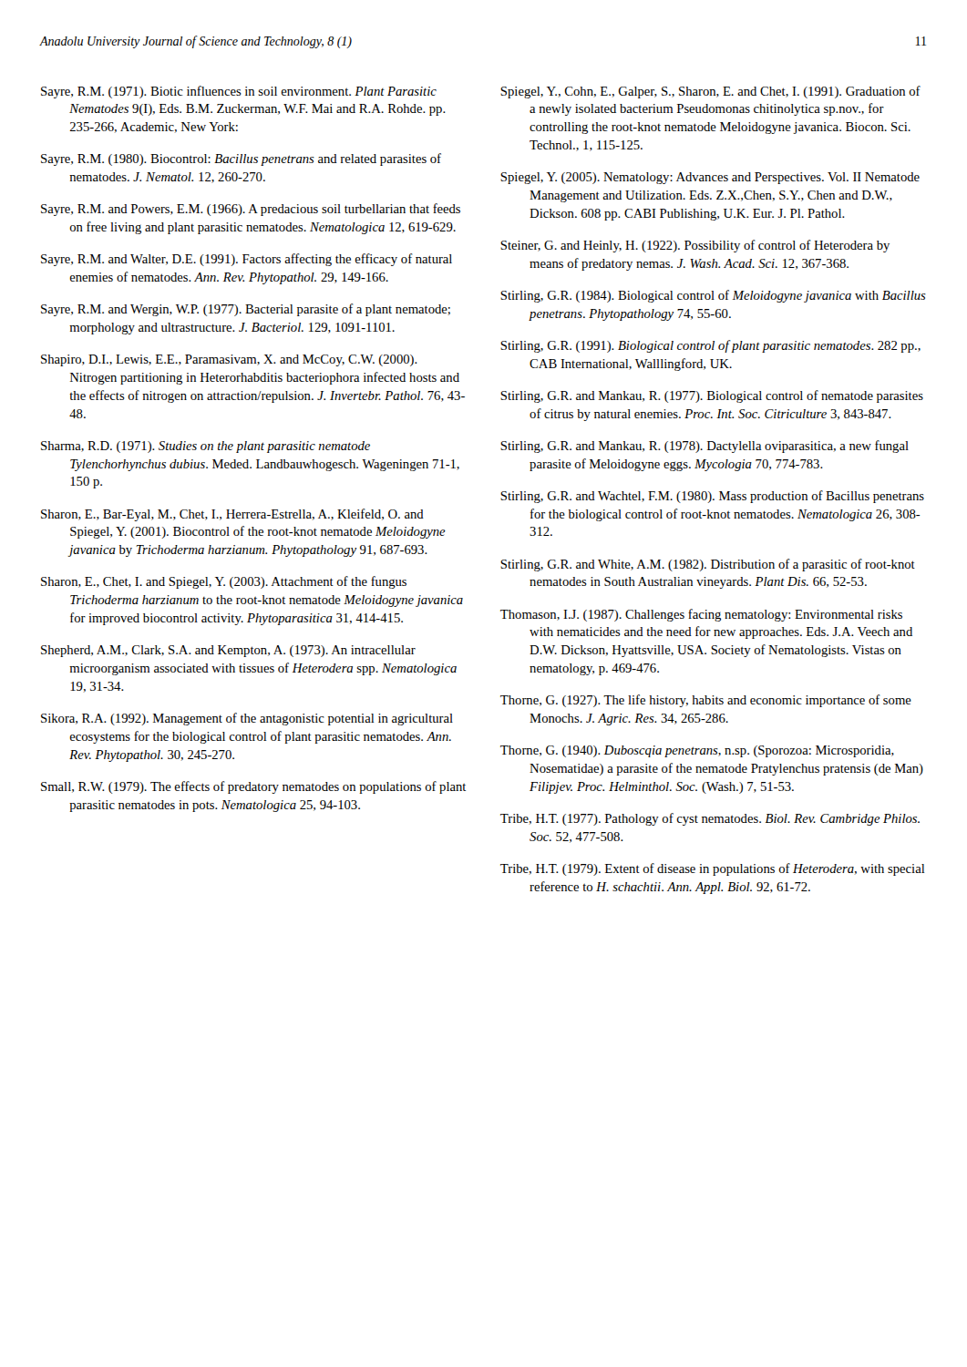Anadolu University Journal of Science and Technology, 8 (1) 11
Sayre, R.M. (1971). Biotic influences in soil environment. Plant Parasitic Nematodes 9(I), Eds. B.M. Zuckerman, W.F. Mai and R.A. Rohde. pp. 235-266, Academic, New York:
Sayre, R.M. (1980). Biocontrol: Bacillus penetrans and related parasites of nematodes. J. Nematol. 12, 260-270.
Sayre, R.M. and Powers, E.M. (1966). A predacious soil turbellarian that feeds on free living and plant parasitic nematodes. Nematologica 12, 619-629.
Sayre, R.M. and Walter, D.E. (1991). Factors affecting the efficacy of natural enemies of nematodes. Ann. Rev. Phytopathol. 29, 149-166.
Sayre, R.M. and Wergin, W.P. (1977). Bacterial parasite of a plant nematode; morphology and ultrastructure. J. Bacteriol. 129, 1091-1101.
Shapiro, D.I., Lewis, E.E., Paramasivam, X. and McCoy, C.W. (2000). Nitrogen partitioning in Heterorhabditis bacteriophora infected hosts and the effects of nitrogen on attraction/repulsion. J. Invertebr. Pathol. 76, 43-48.
Sharma, R.D. (1971). Studies on the plant parasitic nematode Tylenchorhynchus dubius. Meded. Landbauwhogesch. Wageningen 71-1, 150 p.
Sharon, E., Bar-Eyal, M., Chet, I., Herrera-Estrella, A., Kleifeld, O. and Spiegel, Y. (2001). Biocontrol of the root-knot nematode Meloidogyne javanica by Trichoderma harzianum. Phytopathology 91, 687-693.
Sharon, E., Chet, I. and Spiegel, Y. (2003). Attachment of the fungus Trichoderma harzianum to the root-knot nematode Meloidogyne javanica for improved biocontrol activity. Phytoparasitica 31, 414-415.
Shepherd, A.M., Clark, S.A. and Kempton, A. (1973). An intracellular microorganism associated with tissues of Heterodera spp. Nematologica 19, 31-34.
Sikora, R.A. (1992). Management of the antagonistic potential in agricultural ecosystems for the biological control of plant parasitic nematodes. Ann. Rev. Phytopathol. 30, 245-270.
Small, R.W. (1979). The effects of predatory nematodes on populations of plant parasitic nematodes in pots. Nematologica 25, 94-103.
Spiegel, Y., Cohn, E., Galper, S., Sharon, E. and Chet, I. (1991). Graduation of a newly isolated bacterium Pseudomonas chitinolytica sp.nov., for controlling the root-knot nematode Meloidogyne javanica. Biocon. Sci. Technol., 1, 115-125.
Spiegel, Y. (2005). Nematology: Advances and Perspectives. Vol. II Nematode Management and Utilization. Eds. Z.X.,Chen, S.Y., Chen and D.W., Dickson. 608 pp. CABI Publishing, U.K. Eur. J. Pl. Pathol.
Steiner, G. and Heinly, H. (1922). Possibility of control of Heterodera by means of predatory nemas. J. Wash. Acad. Sci. 12, 367-368.
Stirling, G.R. (1984). Biological control of Meloidogyne javanica with Bacillus penetrans. Phytopathology 74, 55-60.
Stirling, G.R. (1991). Biological control of plant parasitic nematodes. 282 pp., CAB International, Walllingford, UK.
Stirling, G.R. and Mankau, R. (1977). Biological control of nematode parasites of citrus by natural enemies. Proc. Int. Soc. Citriculture 3, 843-847.
Stirling, G.R. and Mankau, R. (1978). Dactylella oviparasitica, a new fungal parasite of Meloidogyne eggs. Mycologia 70, 774-783.
Stirling, G.R. and Wachtel, F.M. (1980). Mass production of Bacillus penetrans for the biological control of root-knot nematodes. Nematologica 26, 308-312.
Stirling, G.R. and White, A.M. (1982). Distribution of a parasitic of root-knot nematodes in South Australian vineyards. Plant Dis. 66, 52-53.
Thomason, I.J. (1987). Challenges facing nematology: Environmental risks with nematicides and the need for new approaches. Eds. J.A. Veech and D.W. Dickson, Hyattsville, USA. Society of Nematologists. Vistas on nematology, p. 469-476.
Thorne, G. (1927). The life history, habits and economic importance of some Monochs. J. Agric. Res. 34, 265-286.
Thorne, G. (1940). Duboscqia penetrans, n.sp. (Sporozoa: Microsporidia, Nosematidae) a parasite of the nematode Pratylenchus pratensis (de Man) Filipjev. Proc. Helminthol. Soc. (Wash.) 7, 51-53.
Tribe, H.T. (1977). Pathology of cyst nematodes. Biol. Rev. Cambridge Philos. Soc. 52, 477-508.
Tribe, H.T. (1979). Extent of disease in populations of Heterodera, with special reference to H. schachtii. Ann. Appl. Biol. 92, 61-72.